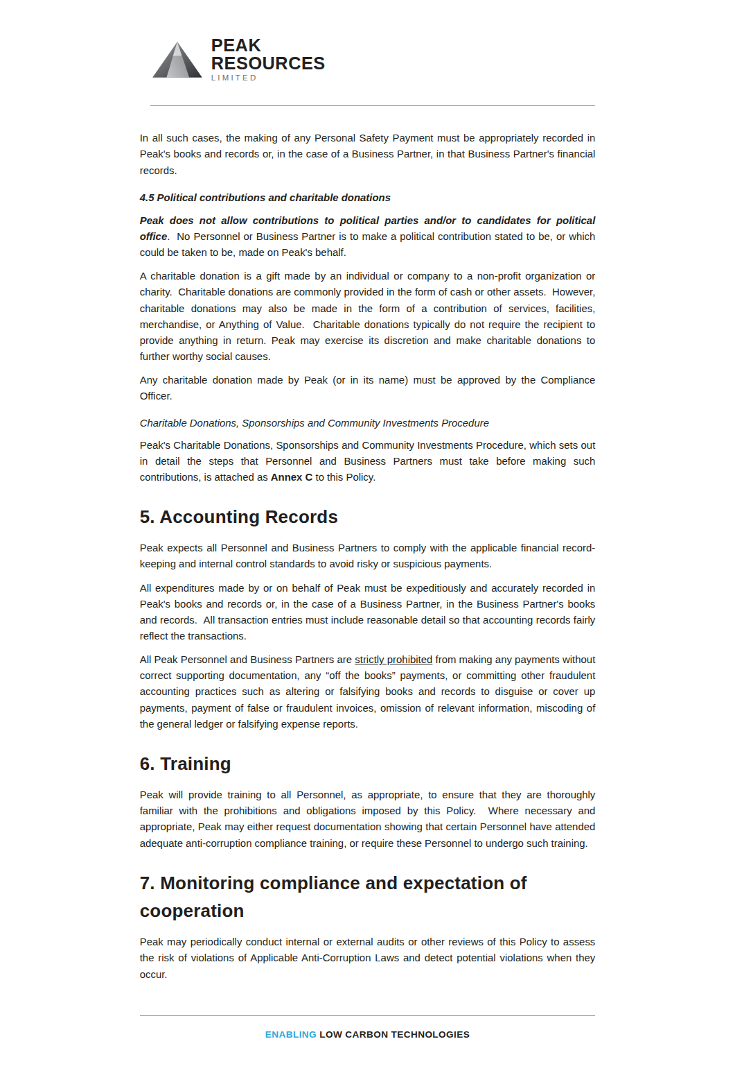PEAK RESOURCES LIMITED
In all such cases, the making of any Personal Safety Payment must be appropriately recorded in Peak's books and records or, in the case of a Business Partner, in that Business Partner's financial records.
4.5 Political contributions and charitable donations
Peak does not allow contributions to political parties and/or to candidates for political office. No Personnel or Business Partner is to make a political contribution stated to be, or which could be taken to be, made on Peak's behalf.
A charitable donation is a gift made by an individual or company to a non-profit organization or charity. Charitable donations are commonly provided in the form of cash or other assets. However, charitable donations may also be made in the form of a contribution of services, facilities, merchandise, or Anything of Value. Charitable donations typically do not require the recipient to provide anything in return. Peak may exercise its discretion and make charitable donations to further worthy social causes.
Any charitable donation made by Peak (or in its name) must be approved by the Compliance Officer.
Charitable Donations, Sponsorships and Community Investments Procedure
Peak's Charitable Donations, Sponsorships and Community Investments Procedure, which sets out in detail the steps that Personnel and Business Partners must take before making such contributions, is attached as Annex C to this Policy.
5. Accounting Records
Peak expects all Personnel and Business Partners to comply with the applicable financial record-keeping and internal control standards to avoid risky or suspicious payments.
All expenditures made by or on behalf of Peak must be expeditiously and accurately recorded in Peak's books and records or, in the case of a Business Partner, in the Business Partner's books and records. All transaction entries must include reasonable detail so that accounting records fairly reflect the transactions.
All Peak Personnel and Business Partners are strictly prohibited from making any payments without correct supporting documentation, any “off the books” payments, or committing other fraudulent accounting practices such as altering or falsifying books and records to disguise or cover up payments, payment of false or fraudulent invoices, omission of relevant information, miscoding of the general ledger or falsifying expense reports.
6. Training
Peak will provide training to all Personnel, as appropriate, to ensure that they are thoroughly familiar with the prohibitions and obligations imposed by this Policy. Where necessary and appropriate, Peak may either request documentation showing that certain Personnel have attended adequate anti-corruption compliance training, or require these Personnel to undergo such training.
7. Monitoring compliance and expectation of cooperation
Peak may periodically conduct internal or external audits or other reviews of this Policy to assess the risk of violations of Applicable Anti-Corruption Laws and detect potential violations when they occur.
ENABLING LOW CARBON TECHNOLOGIES